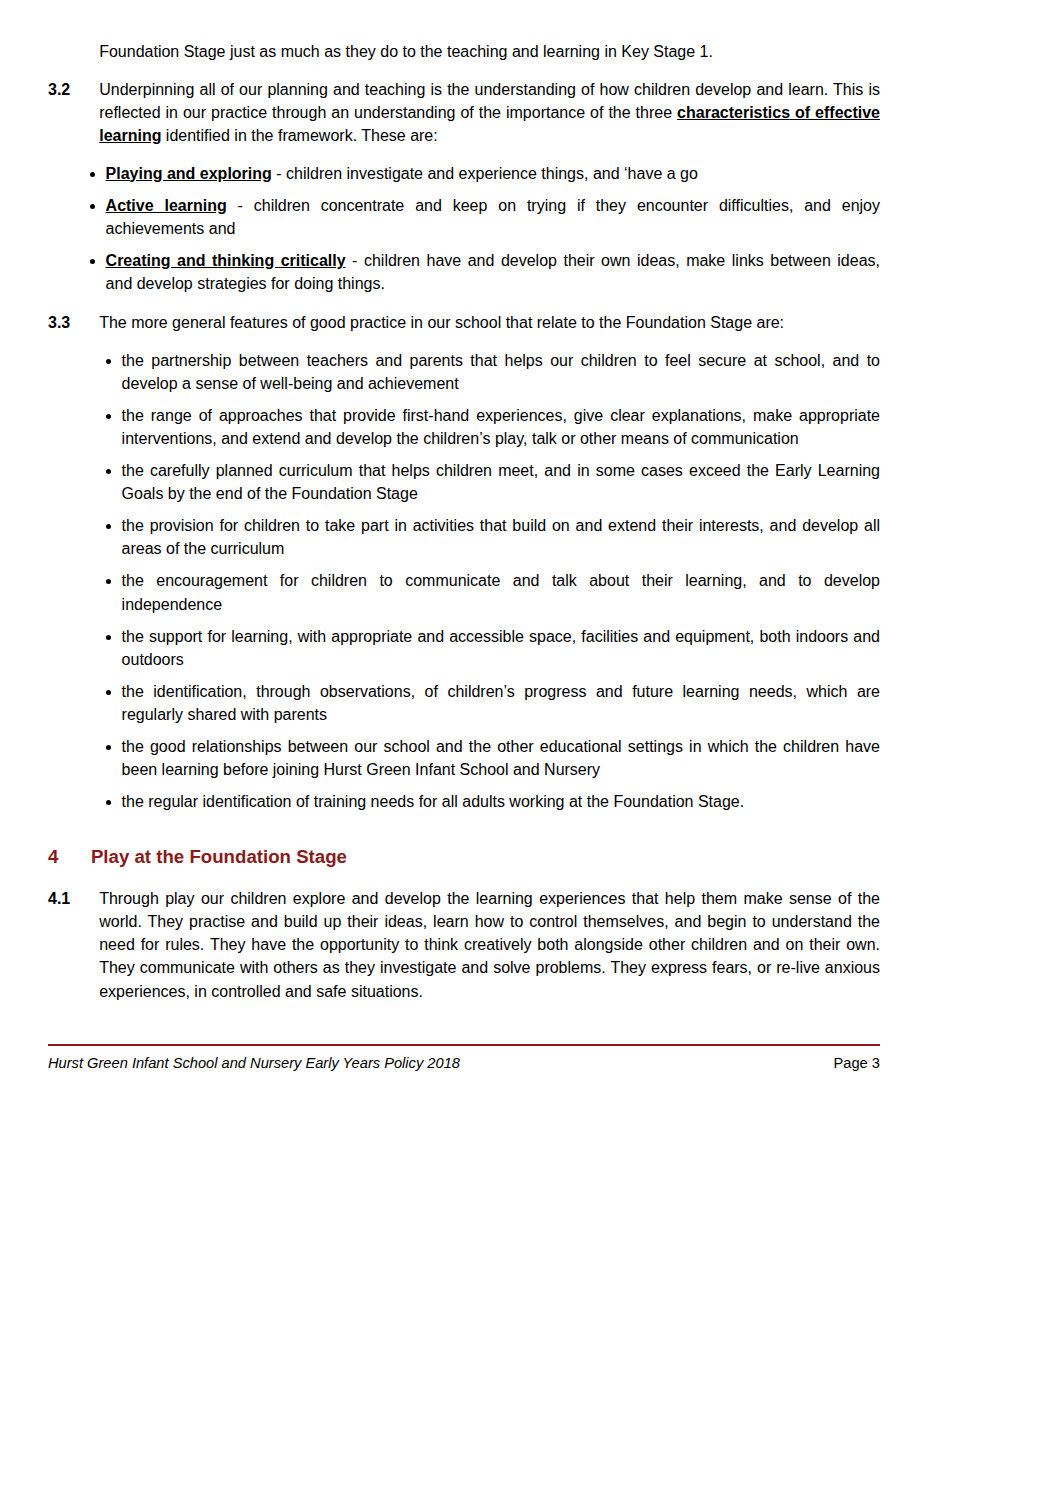Foundation Stage just as much as they do to the teaching and learning in Key Stage 1.
3.2
Underpinning all of our planning and teaching is the understanding of how children develop and learn. This is reflected in our practice through an understanding of the importance of the three characteristics of effective learning identified in the framework. These are:
Playing and exploring - children investigate and experience things, and ‘have a go
Active learning - children concentrate and keep on trying if they encounter difficulties, and enjoy achievements and
Creating and thinking critically - children have and develop their own ideas, make links between ideas, and develop strategies for doing things.
3.3
The more general features of good practice in our school that relate to the Foundation Stage are:
the partnership between teachers and parents that helps our children to feel secure at school, and to develop a sense of well-being and achievement
the range of approaches that provide first-hand experiences, give clear explanations, make appropriate interventions, and extend and develop the children’s play, talk or other means of communication
the carefully planned curriculum that helps children meet, and in some cases exceed the Early Learning Goals by the end of the Foundation Stage
the provision for children to take part in activities that build on and extend their interests, and develop all areas of the curriculum
the encouragement for children to communicate and talk about their learning, and to develop independence
the support for learning, with appropriate and accessible space, facilities and equipment, both indoors and outdoors
the identification, through observations, of children’s progress and future learning needs, which are regularly shared with parents
the good relationships between our school and the other educational settings in which the children have been learning before joining Hurst Green Infant School and Nursery
the regular identification of training needs for all adults working at the Foundation Stage.
4 Play at the Foundation Stage
4.1
Through play our children explore and develop the learning experiences that help them make sense of the world. They practise and build up their ideas, learn how to control themselves, and begin to understand the need for rules. They have the opportunity to think creatively both alongside other children and on their own. They communicate with others as they investigate and solve problems. They express fears, or re-live anxious experiences, in controlled and safe situations.
Hurst Green Infant School and Nursery Early Years Policy 2018 Page 3